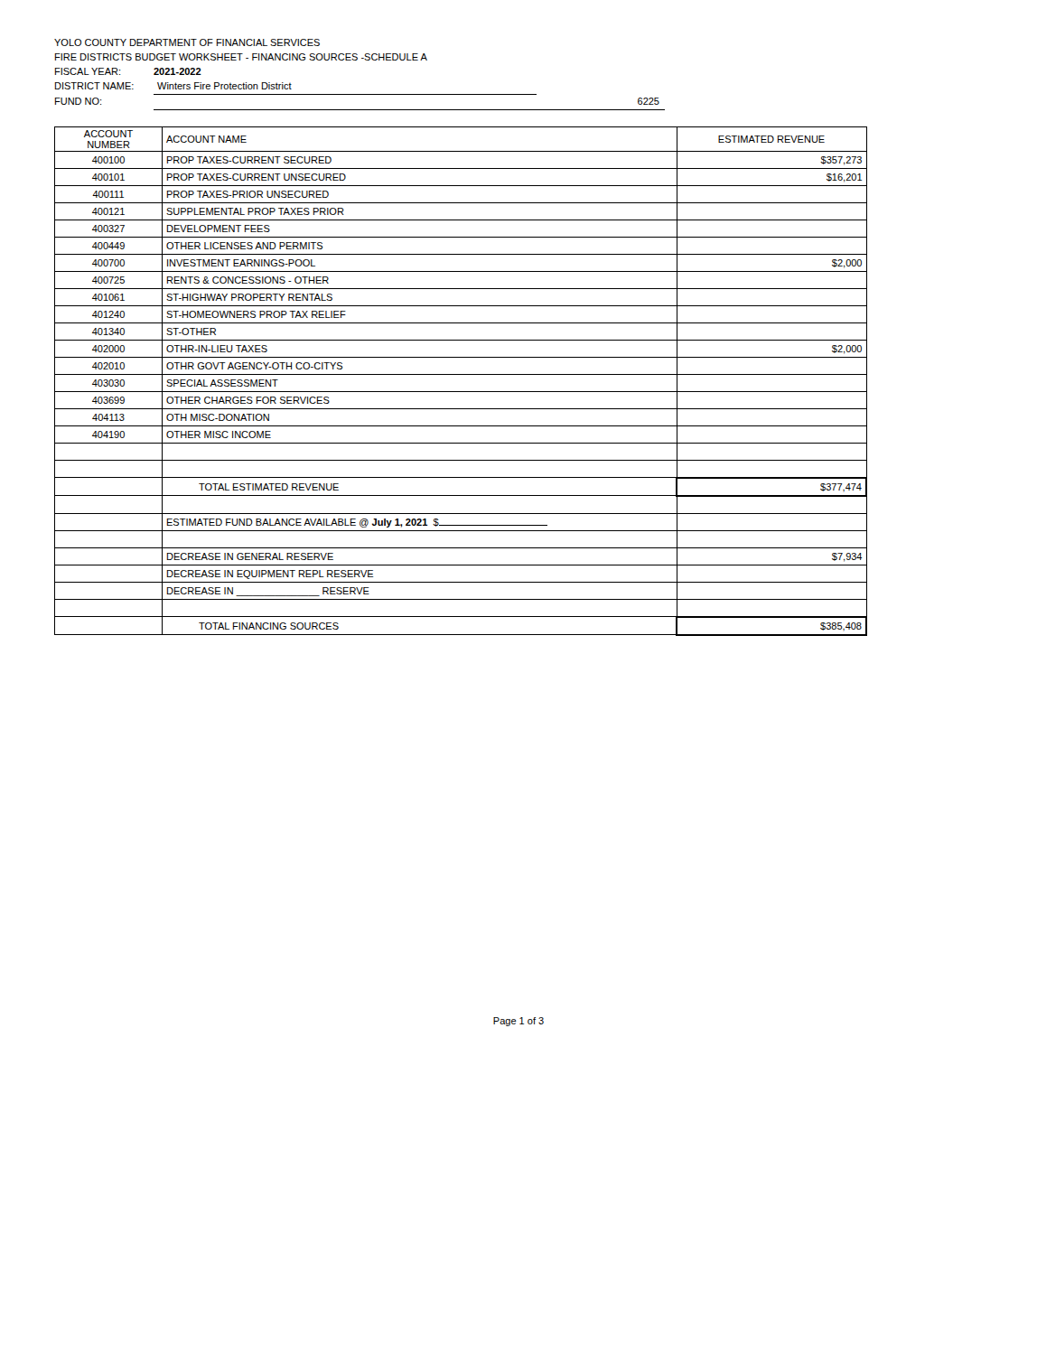YOLO COUNTY DEPARTMENT OF FINANCIAL SERVICES
FIRE DISTRICTS BUDGET WORKSHEET - FINANCING SOURCES -SCHEDULE A
FISCAL YEAR: 2021-2022
DISTRICT NAME: Winters Fire Protection District
FUND NO: 6225
| ACCOUNT NUMBER | ACCOUNT NAME | ESTIMATED REVENUE |
| --- | --- | --- |
| 400100 | PROP TAXES-CURRENT SECURED | $357,273 |
| 400101 | PROP TAXES-CURRENT UNSECURED | $16,201 |
| 400111 | PROP TAXES-PRIOR UNSECURED | |
| 400121 | SUPPLEMENTAL PROP TAXES PRIOR | |
| 400327 | DEVELOPMENT FEES | |
| 400449 | OTHER LICENSES AND PERMITS | |
| 400700 | INVESTMENT EARNINGS-POOL | $2,000 |
| 400725 | RENTS & CONCESSIONS - OTHER | |
| 401061 | ST-HIGHWAY PROPERTY RENTALS | |
| 401240 | ST-HOMEOWNERS PROP TAX RELIEF | |
| 401340 | ST-OTHER | |
| 402000 | OTHR-IN-LIEU TAXES | $2,000 |
| 402010 | OTHR GOVT AGENCY-OTH CO-CITYS | |
| 403030 | SPECIAL ASSESSMENT | |
| 403699 | OTHER CHARGES FOR SERVICES | |
| 404113 | OTH MISC-DONATION | |
| 404190 | OTHER MISC INCOME | |
| | TOTAL ESTIMATED REVENUE | $377,474 |
| | ESTIMATED FUND BALANCE AVAILABLE @ July 1, 2021 $ | |
| | DECREASE IN GENERAL RESERVE | $7,934 |
| | DECREASE IN EQUIPMENT REPL RESERVE | |
| | DECREASE IN _______________ RESERVE | |
| | TOTAL FINANCING SOURCES | $385,408 |
Page 1 of 3